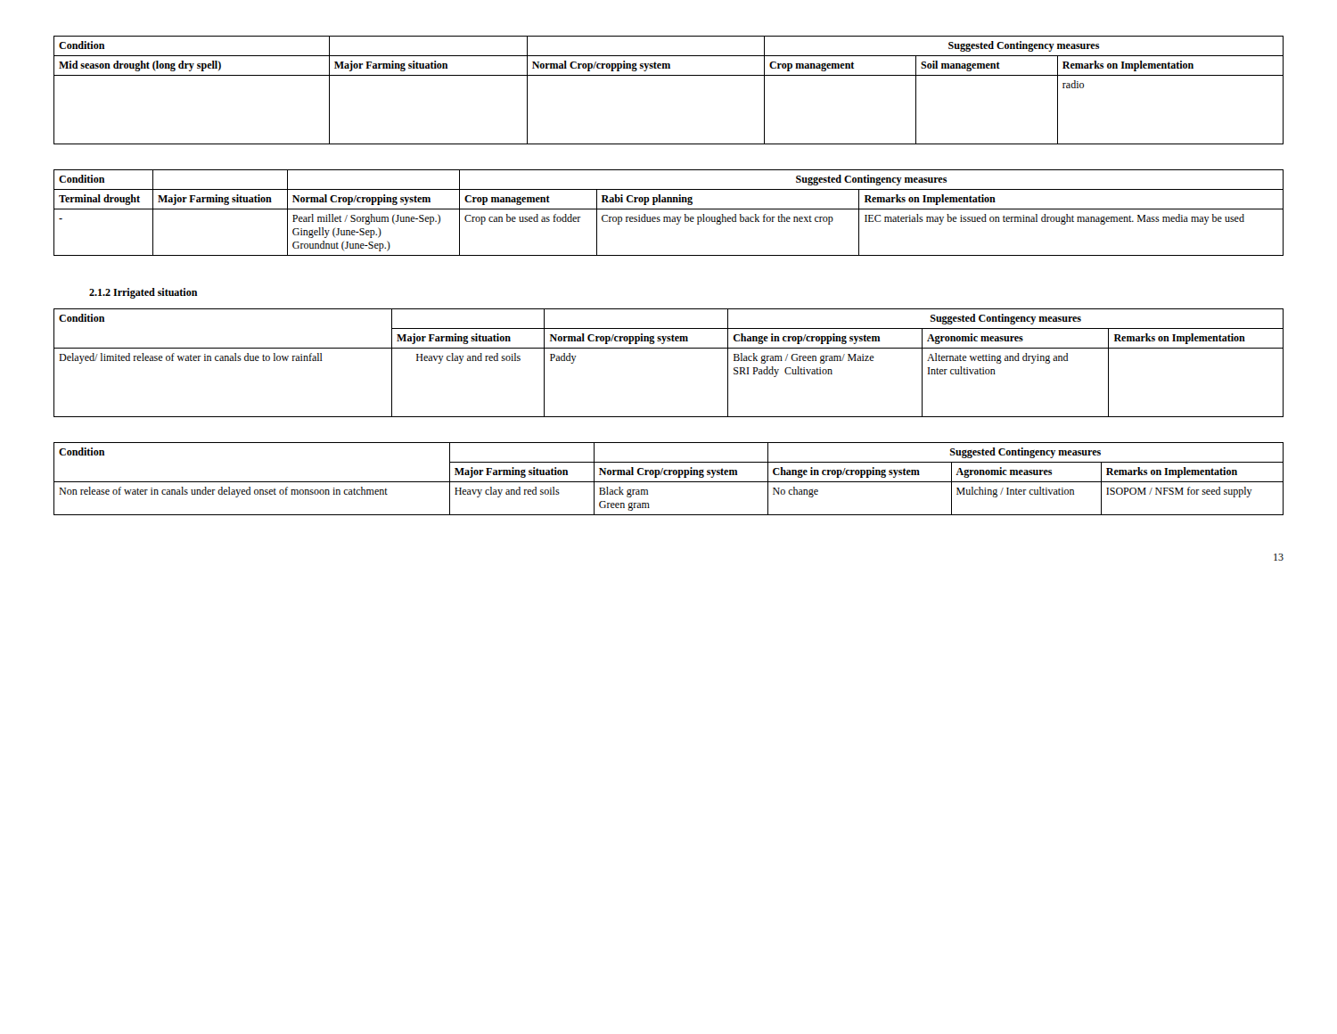| Condition | | | Suggested Contingency measures |
| Mid season drought (long dry spell) | Major Farming situation | Normal Crop/cropping system | Crop management | Soil management | Remarks on Implementation |
| | | | | | radio |
| Condition | | | Suggested Contingency measures |
| Terminal drought | Major Farming situation | Normal Crop/cropping system | Crop management | Rabi Crop planning | Remarks on Implementation |
| - | | Pearl millet / Sorghum (June-Sep.) Gingelly (June-Sep.) Groundnut (June-Sep.) | Crop can be used as fodder | Crop residues may be ploughed back for the next crop | IEC materials may be issued on terminal drought management. Mass media may be used |
2.1.2 Irrigated situation
| Condition | | | Suggested Contingency measures |
| Major Farming situation | Normal Crop/cropping system | Change in crop/cropping system | Agronomic measures | Remarks on Implementation |
| Delayed/ limited release of water in canals due to low rainfall | Heavy clay and red soils | Paddy | Black gram / Green gram/ Maize SRI Paddy Cultivation | Alternate wetting and drying and Inter cultivation | |
| Condition | | | Suggested Contingency measures |
| Major Farming situation | Normal Crop/cropping system | Change in crop/cropping system | Agronomic measures | Remarks on Implementation |
| Non release of water in canals under delayed onset of monsoon in catchment | Heavy clay and red soils | Black gram Green gram | No change | Mulching / Inter cultivation | ISOPOM / NFSM for seed supply |
13